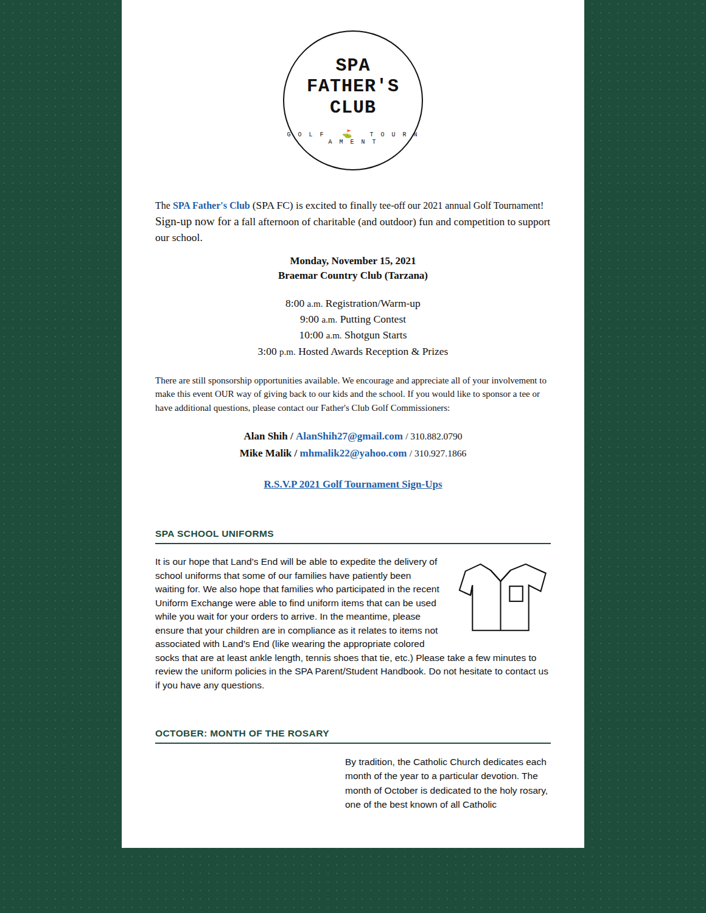SPA
Father's
Club
G O L F ⛳ T O U R N A M E N T
The SPA Father's Club (SPA FC) is excited to finally tee-off our 2021 annual Golf Tournament! Sign-up now for a fall afternoon of charitable (and outdoor) fun and competition to support our school.
Monday, November 15, 2021
Braemar Country Club (Tarzana)
8:00 a.m. Registration/Warm-up
9:00 a.m. Putting Contest
10:00 a.m. Shotgun Starts
3:00 p.m. Hosted Awards Reception & Prizes
There are still sponsorship opportunities available. We encourage and appreciate all of your involvement to make this event OUR way of giving back to our kids and the school. If you would like to sponsor a tee or have additional questions, please contact our Father's Club Golf Commissioners:
Alan Shih / AlanShih27@gmail.com / 310.882.0790
Mike Malik / mhmalik22@yahoo.com / 310.927.1866
R.S.V.P 2021 Golf Tournament Sign-Ups
SPA School Uniforms
It is our hope that Land’s End will be able to expedite the delivery of school uniforms that some of our families have patiently been waiting for. We also hope that families who participated in the recent Uniform Exchange were able to find uniform items that can be used while you wait for your orders to arrive. In the meantime, please ensure that your children are in compliance as it relates to items not associated with Land’s End (like wearing the appropriate colored socks that are at least ankle length, tennis shoes that tie, etc.) Please take a few minutes to review the uniform policies in the SPA Parent/Student Handbook. Do not hesitate to contact us if you have any questions.
October: Month of the Rosary
By tradition, the Catholic Church dedicates each month of the year to a particular devotion. The month of October is dedicated to the holy rosary, one of the best known of all Catholic